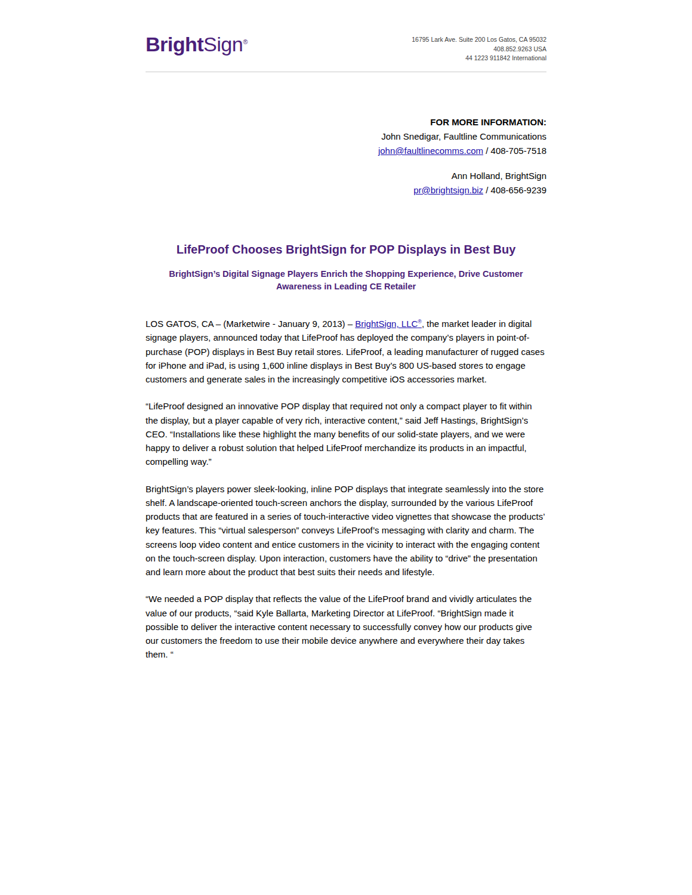Bright Sign®
16795 Lark Ave. Suite 200 Los Gatos, CA 95032
408.852.9263 USA
44 1223 911842 International
FOR MORE INFORMATION:
John Snedigar, Faultline Communications
john@faultlinecomms.com / 408-705-7518
Ann Holland, BrightSign
pr@brightsign.biz / 408-656-9239
LifeProof Chooses BrightSign for POP Displays in Best Buy
BrightSign’s Digital Signage Players Enrich the Shopping Experience, Drive Customer Awareness in Leading CE Retailer
LOS GATOS, CA – (Marketwire - January 9, 2013) – BrightSign, LLC®, the market leader in digital signage players, announced today that LifeProof has deployed the company’s players in point-of-purchase (POP) displays in Best Buy retail stores. LifeProof, a leading manufacturer of rugged cases for iPhone and iPad, is using 1,600 inline displays in Best Buy’s 800 US-based stores to engage customers and generate sales in the increasingly competitive iOS accessories market.
“LifeProof designed an innovative POP display that required not only a compact player to fit within the display, but a player capable of very rich, interactive content,” said Jeff Hastings, BrightSign’s CEO. “Installations like these highlight the many benefits of our solid-state players, and we were happy to deliver a robust solution that helped LifeProof merchandize its products in an impactful, compelling way.”
BrightSign’s players power sleek-looking, inline POP displays that integrate seamlessly into the store shelf. A landscape-oriented touch-screen anchors the display, surrounded by the various LifeProof products that are featured in a series of touch-interactive video vignettes that showcase the products’ key features. This “virtual salesperson” conveys LifeProof’s messaging with clarity and charm. The screens loop video content and entice customers in the vicinity to interact with the engaging content on the touch-screen display. Upon interaction, customers have the ability to “drive” the presentation and learn more about the product that best suits their needs and lifestyle.
“We needed a POP display that reflects the value of the LifeProof brand and vividly articulates the value of our products, “said Kyle Ballarta, Marketing Director at LifeProof. “BrightSign made it possible to deliver the interactive content necessary to successfully convey how our products give our customers the freedom to use their mobile device anywhere and everywhere their day takes them. “